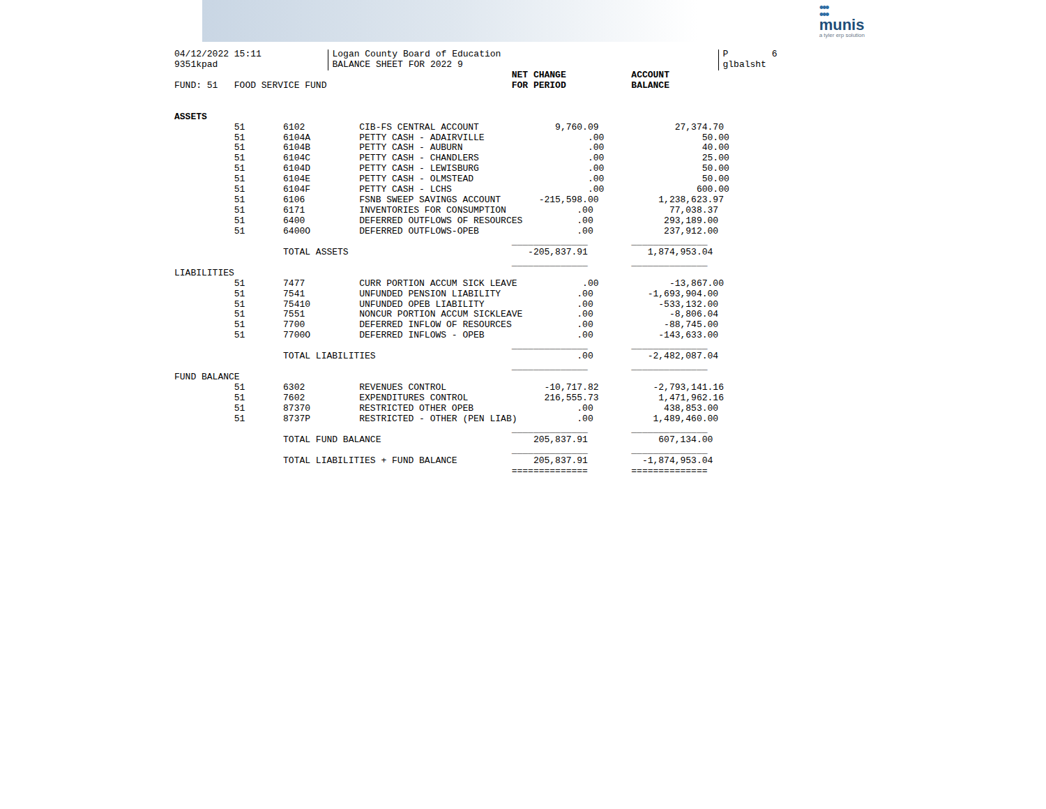•••
•••
munis
a tyler erp solution
| 04/12/2022 15:11 9351kpad | Logan County Board of Education BALANCE SHEET FOR 2022 9 | P 6 glbalsht |
                                                              NET CHANGE            ACCOUNT
FUND: 51   FOOD SERVICE FUND                                  FOR PERIOD            BALANCE


ASSETS
           51       6102          CIB-FS CENTRAL ACCOUNT              9,760.09              27,374.70
           51       6104A         PETTY CASH - ADAIRVILLE                   .00                  50.00
           51       6104B         PETTY CASH - AUBURN                       .00                  40.00
           51       6104C         PETTY CASH - CHANDLERS                    .00                  25.00
           51       6104D         PETTY CASH - LEWISBURG                    .00                  50.00
           51       6104E         PETTY CASH - OLMSTEAD                     .00                  50.00
           51       6104F         PETTY CASH - LCHS                         .00                 600.00
           51       6106          FSNB SWEEP SAVINGS ACCOUNT       -215,598.00           1,238,623.97
           51       6171          INVENTORIES FOR CONSUMPTION             .00              77,038.37
           51       6400          DEFERRED OUTFLOWS OF RESOURCES          .00             293,189.00
           51       6400O         DEFERRED OUTFLOWS-OPEB                  .00             237,912.00
                                                              ______________        ______________
                    TOTAL ASSETS                                 -205,837.91           1,874,953.04
                                                              ______________        ______________
LIABILITIES
           51       7477          CURR PORTION ACCUM SICK LEAVE            .00             -13,867.00
           51       7541          UNFUNDED PENSION LIABILITY              .00          -1,693,904.00
           51       75410         UNFUNDED OPEB LIABILITY                 .00            -533,132.00
           51       7551          NONCUR PORTION ACCUM SICKLEAVE          .00              -8,806.04
           51       7700          DEFERRED INFLOW OF RESOURCES            .00             -88,745.00
           51       7700O         DEFERRED INFLOWS - OPEB                 .00            -143,633.00
                                                              ______________        ______________
                    TOTAL LIABILITIES                                     .00          -2,482,087.04
                                                              ______________        ______________
FUND BALANCE
           51       6302          REVENUES CONTROL                  -10,717.82          -2,793,141.16
           51       7602          EXPENDITURES CONTROL              216,555.73           1,471,962.16
           51       87370         RESTRICTED OTHER OPEB                   .00             438,853.00
           51       8737P         RESTRICTED - OTHER (PEN LIAB)           .00           1,489,460.00
                                                              ______________        ______________
                    TOTAL FUND BALANCE                            205,837.91             607,134.00
                                                              ______________        ______________
                    TOTAL LIABILITIES + FUND BALANCE              205,837.91          -1,874,953.04
                                                              ==============        ==============